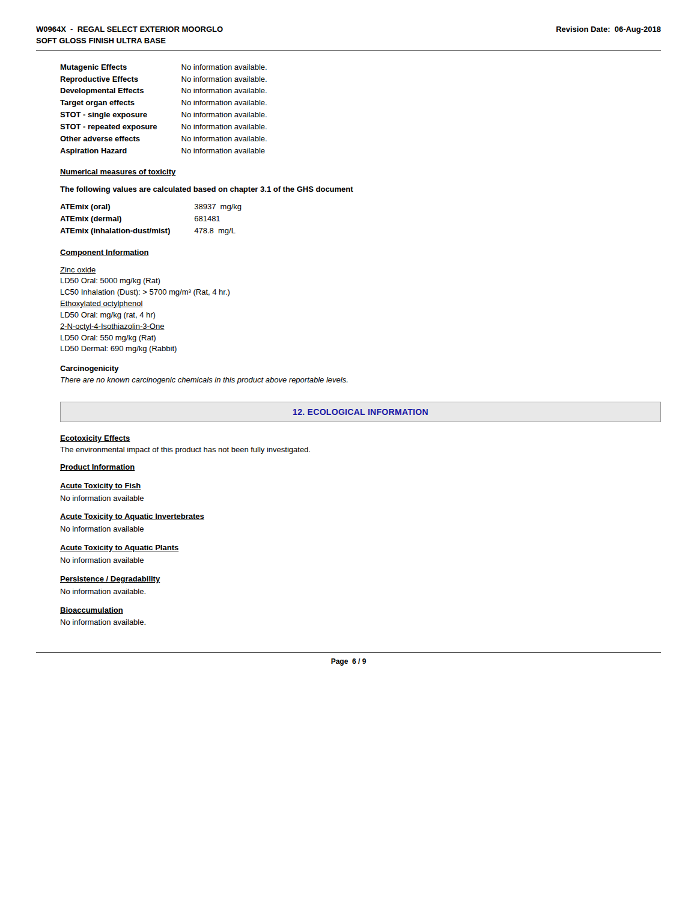W0964X - REGAL SELECT EXTERIOR MOORGLO
SOFT GLOSS FINISH ULTRA BASE
Revision Date: 06-Aug-2018
| Mutagenic Effects | No information available. |
| Reproductive Effects | No information available. |
| Developmental Effects | No information available. |
| Target organ effects | No information available. |
| STOT - single exposure | No information available. |
| STOT - repeated exposure | No information available. |
| Other adverse effects | No information available. |
| Aspiration Hazard | No information available |
Numerical measures of toxicity
The following values are calculated based on chapter 3.1 of the GHS document
| ATEmix (oral) | 38937 mg/kg |
| ATEmix (dermal) | 681481 |
| ATEmix (inhalation-dust/mist) | 478.8 mg/L |
Component Information
Zinc oxide
LD50 Oral: 5000 mg/kg (Rat)
LC50 Inhalation (Dust): > 5700 mg/m³ (Rat, 4 hr.)
Ethoxylated octylphenol
LD50 Oral: mg/kg (rat, 4 hr)
2-N-octyl-4-Isothiazolin-3-One
LD50 Oral: 550 mg/kg (Rat)
LD50 Dermal: 690 mg/kg (Rabbit)
Carcinogenicity
There are no known carcinogenic chemicals in this product above reportable levels.
12. ECOLOGICAL INFORMATION
Ecotoxicity Effects
The environmental impact of this product has not been fully investigated.
Product Information
Acute Toxicity to Fish
No information available
Acute Toxicity to Aquatic Invertebrates
No information available
Acute Toxicity to Aquatic Plants
No information available
Persistence / Degradability
No information available.
Bioaccumulation
No information available.
Page 6 / 9